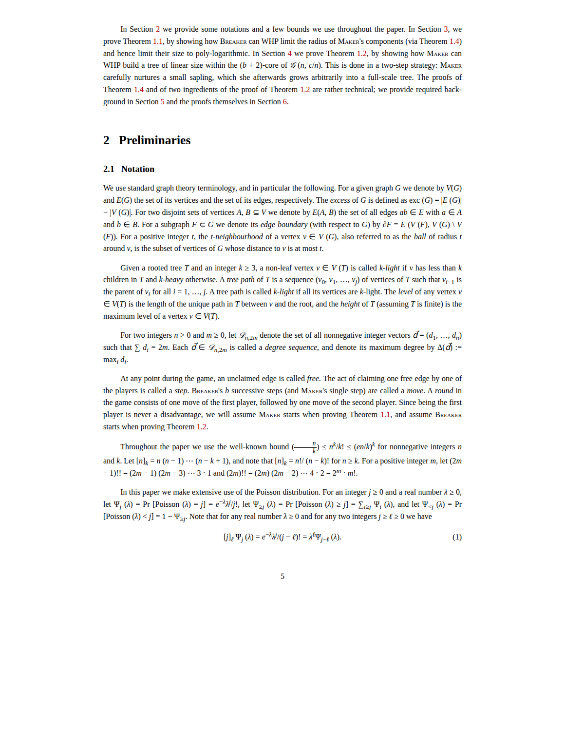In Section 2 we provide some notations and a few bounds we use throughout the paper. In Section 3, we prove Theorem 1.1, by showing how Breaker can WHP limit the radius of Maker's components (via Theorem 1.4) and hence limit their size to poly-logarithmic. In Section 4 we prove Theorem 1.2, by showing how Maker can WHP build a tree of linear size within the (b + 2)-core of 𝒢 (n, c/n). This is done in a two-step strategy: Maker carefully nurtures a small sapling, which she afterwards grows arbitrarily into a full-scale tree. The proofs of Theorem 1.4 and of two ingredients of the proof of Theorem 1.2 are rather technical; we provide required background in Section 5 and the proofs themselves in Section 6.
2 Preliminaries
2.1 Notation
We use standard graph theory terminology, and in particular the following. For a given graph G we denote by V(G) and E(G) the set of its vertices and the set of its edges, respectively. The excess of G is defined as exc (G) = |E (G)| − |V (G)|. For two disjoint sets of vertices A, B ⊆ V we denote by E(A, B) the set of all edges ab ∈ E with a ∈ A and b ∈ B. For a subgraph F ⊂ G we denote its edge boundary (with respect to G) by ∂F = E (V (F), V (G) \ V (F)). For a positive integer t, the t-neighbourhood of a vertex v ∈ V (G), also referred to as the ball of radius t around v, is the subset of vertices of G whose distance to v is at most t.
Given a rooted tree T and an integer k ≥ 3, a non-leaf vertex v ∈ V (T) is called k-light if v has less than k children in T and k-heavy otherwise. A tree path of T is a sequence (v0, v1, …, vj) of vertices of T such that vi−1 is the parent of vi for all i = 1, …, j. A tree path is called k-light if all its vertices are k-light. The level of any vertex v ∈ V(T) is the length of the unique path in T between v and the root, and the height of T (assuming T is finite) is the maximum level of a vertex v ∈ V(T).
For two integers n > 0 and m ≥ 0, let 𝒟n,2m denote the set of all nonnegative integer vectors d⃗ = (d1, …, dn) such that ∑ di = 2m. Each d⃗ ∈ 𝒟n,2m is called a degree sequence, and denote its maximum degree by Δ(d⃗) := maxi di.
At any point during the game, an unclaimed edge is called free. The act of claiming one free edge by one of the players is called a step. Breaker's b successive steps (and Maker's single step) are called a move. A round in the game consists of one move of the first player, followed by one move of the second player. Since being the first player is never a disadvantage, we will assume Maker starts when proving Theorem 1.1, and assume Breaker starts when proving Theorem 1.2.
Throughout the paper we use the well-known bound (nk) ≤ nk/k! ≤ (en/k)k for nonnegative integers n and k. Let [n]k = n (n − 1) ⋯ (n − k + 1), and note that [n]k = n!/ (n − k)! for n ≥ k. For a positive integer m, let (2m − 1)!! = (2m − 1) (2m − 3) ⋯ 3 · 1 and (2m)!! = (2m) (2m − 2) ⋯ 4 · 2 = 2m · m!.
In this paper we make extensive use of the Poisson distribution. For an integer j ≥ 0 and a real number λ ≥ 0, let Ψj (λ) = Pr [Poisson (λ) = j] = e−λλj/j!, let Ψ≥j (λ) = Pr [Poisson (λ) ≥ j] = ∑i≥j Ψi (λ), and let Ψ<j (λ) = Pr [Poisson (λ) < j] = 1 − Ψ≥j. Note that for any real number λ ≥ 0 and for any two integers j ≥ ℓ ≥ 0 we have
[j]ℓ Ψj (λ) = e−λλj/(j − ℓ)! = λℓ Ψj−ℓ (λ). (1)
5